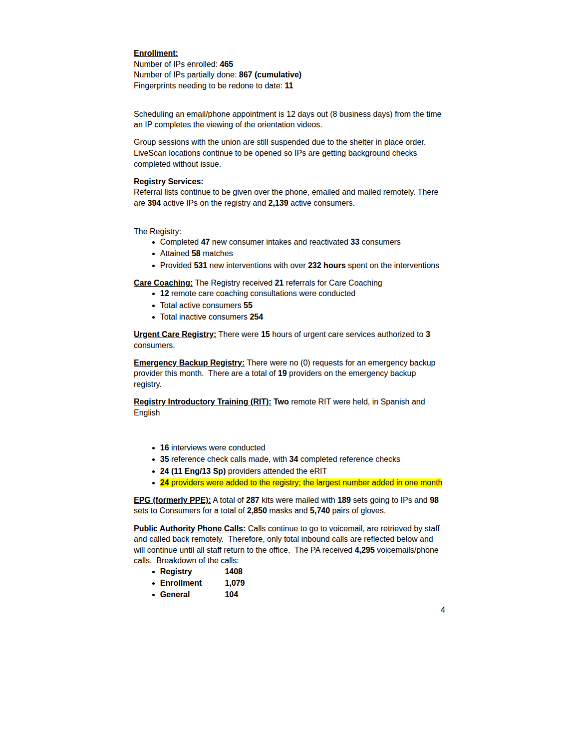Enrollment:
Number of IPs enrolled: 465
Number of IPs partially done: 867 (cumulative)
Fingerprints needing to be redone to date: 11
Scheduling an email/phone appointment is 12 days out (8 business days) from the time an IP completes the viewing of the orientation videos.
Group sessions with the union are still suspended due to the shelter in place order. LiveScan locations continue to be opened so IPs are getting background checks completed without issue.
Registry Services:
Referral lists continue to be given over the phone, emailed and mailed remotely. There are 394 active IPs on the registry and 2,139 active consumers.
The Registry:
Completed 47 new consumer intakes and reactivated 33 consumers
Attained 58 matches
Provided 531 new interventions with over 232 hours spent on the interventions
Care Coaching: The Registry received 21 referrals for Care Coaching
12 remote care coaching consultations were conducted
Total active consumers 55
Total inactive consumers 254
Urgent Care Registry: There were 15 hours of urgent care services authorized to 3 consumers.
Emergency Backup Registry: There were no (0) requests for an emergency backup provider this month. There are a total of 19 providers on the emergency backup registry.
Registry Introductory Training (RIT): Two remote RIT were held, in Spanish and English
16 interviews were conducted
35 reference check calls made, with 34 completed reference checks
24 (11 Eng/13 Sp) providers attended the eRIT
24 providers were added to the registry; the largest number added in one month
EPG (formerly PPE): A total of 287 kits were mailed with 189 sets going to IPs and 98 sets to Consumers for a total of 2,850 masks and 5,740 pairs of gloves.
Public Authority Phone Calls: Calls continue to go to voicemail, are retrieved by staff and called back remotely. Therefore, only total inbound calls are reflected below and will continue until all staff return to the office. The PA received 4,295 voicemails/phone calls. Breakdown of the calls:
Registry1408
Enrollment1,079
General104
4